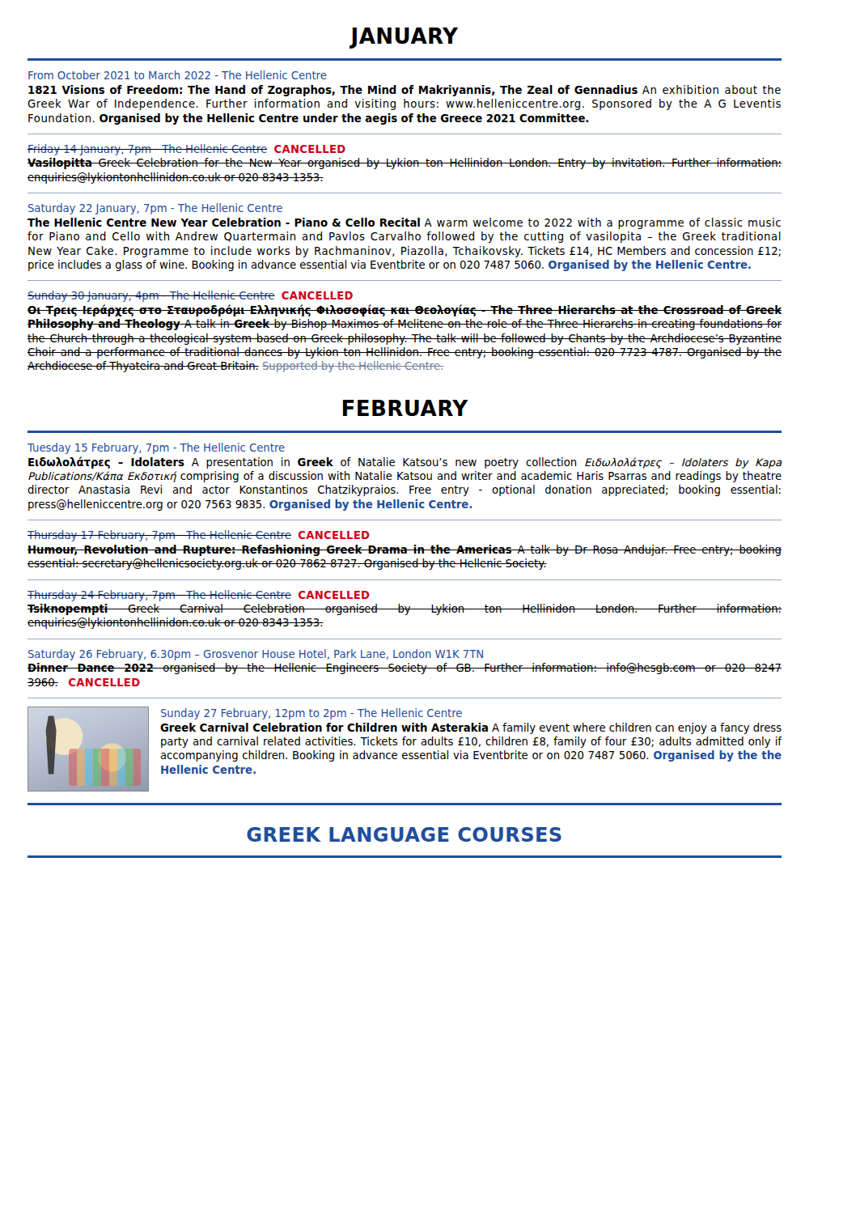JANUARY
From October 2021 to March 2022 - The Hellenic Centre
1821 Visions of Freedom: The Hand of Zographos, The Mind of Makriyannis, The Zeal of Gennadius An exhibition about the Greek War of Independence. Further information and visiting hours: www.helleniccentre.org. Sponsored by the A G Leventis Foundation. Organised by the Hellenic Centre under the aegis of the Greece 2021 Committee.
Friday 14 January, 7pm - The Hellenic Centre CANCELLED
Vasilopitta Greek Celebration for the New Year organised by Lykion ton Hellinidon London. Entry by invitation. Further information: enquiries@lykiontonhellinidon.co.uk or 020 8343 1353.
Saturday 22 January, 7pm - The Hellenic Centre
The Hellenic Centre New Year Celebration - Piano & Cello Recital A warm welcome to 2022 with a programme of classic music for Piano and Cello with Andrew Quartermain and Pavlos Carvalho followed by the cutting of vasilopita – the Greek traditional New Year Cake. Programme to include works by Rachmaninov, Piazolla, Tchaikovsky. Tickets £14, HC Members and concession £12; price includes a glass of wine. Booking in advance essential via Eventbrite or on 020 7487 5060. Organised by the Hellenic Centre.
Sunday 30 January, 4pm - The Hellenic Centre CANCELLED
Οι Τρεις Ιεράρχες στο Σταυροδρόμι Ελληνικής Φιλοσοφίας και Θεολογίας - The Three Hierarchs at the Crossroad of Greek Philosophy and Theology A talk in Greek by Bishop Maximos of Melitene on the role of the Three Hierarchs in creating foundations for the Church through a theological system based on Greek philosophy. The talk will be followed by Chants by the Archdiocese’s Byzantine Choir and a performance of traditional dances by Lykion ton Hellinidon. Free entry; booking essential: 020 7723 4787. Organised by the Archdiocese of Thyateira and Great Britain. Supported by the Hellenic Centre.
FEBRUARY
Tuesday 15 February, 7pm - The Hellenic Centre
Ειδωλολάτρες – Idolaters A presentation in Greek of Natalie Katsou’s new poetry collection Ειδωλολάτρες – Idolaters by Kapa Publications/Κάπα Εκδοτική comprising of a discussion with Natalie Katsou and writer and academic Haris Psarras and readings by theatre director Anastasia Revi and actor Konstantinos Chatzikypraios. Free entry - optional donation appreciated; booking essential: press@helleniccentre.org or 020 7563 9835. Organised by the Hellenic Centre.
Thursday 17 February, 7pm - The Hellenic Centre CANCELLED
Humour, Revolution and Rupture: Refashioning Greek Drama in the Americas A talk by Dr Rosa Andujar. Free entry; booking essential: secretary@hellenicsociety.org.uk or 020 7862 8727. Organised by the Hellenic Society.
Thursday 24 February, 7pm - The Hellenic Centre CANCELLED
Tsiknopempti Greek Carnival Celebration organised by Lykion ton Hellinidon London. Further information: enquiries@lykiontonhellinidon.co.uk or 020 8343 1353.
Saturday 26 February, 6.30pm – Grosvenor House Hotel, Park Lane, London W1K 7TN
Dinner Dance 2022 organised by the Hellenic Engineers Society of GB. Further information: info@hesgb.com or 020 8247 3960. CANCELLED
Sunday 27 February, 12pm to 2pm - The Hellenic Centre
Greek Carnival Celebration for Children with Asterakia A family event where children can enjoy a fancy dress party and carnival related activities. Tickets for adults £10, children £8, family of four £30; adults admitted only if accompanying children. Booking in advance essential via Eventbrite or on 020 7487 5060. Organised by the the Hellenic Centre.
GREEK LANGUAGE COURSES